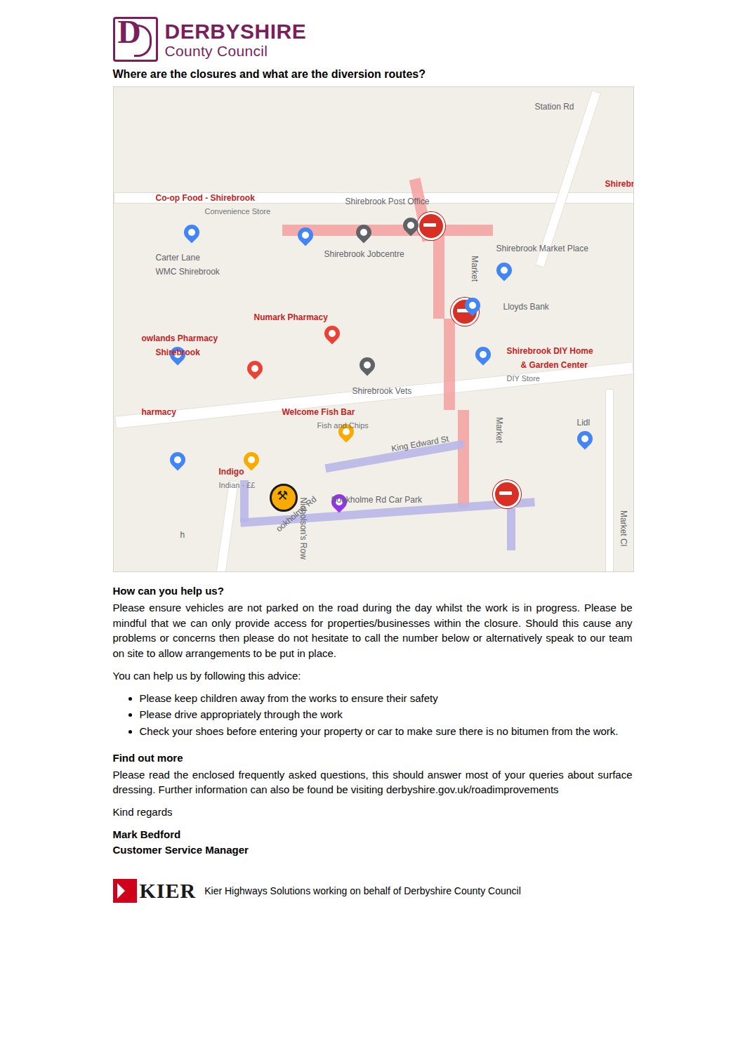DERBYSHIRE
County Council
Where are the closures and what are the diversion routes?
Co-op Food - Shirebrook Convenience Store Shirebrook Post Office Shirebrook Jobcentre Station Rd Shirebrook Motorcycles Bicycle Shop Shirebrook Market Place Carter Lane WMC Shirebrook Numark Pharmacy owlands Pharmacy Shirebrook harmacy Shirebrook Vets Lloyds Bank Shirebrook DIY Home & Garden Center DIY Store Shirebrook Fire Station Hereward Close Po Welcome Fish Bar Fish and Chips Lidl Indigo Indian · ££ King Edward St Market Market Sookholme Rd Car Park ookholme Rd Sookholme Rd Sookholme Rd Nicholson's Row Long Ln Fat Frog Clothing Custom T-shirt Shop JD Motor Used car dealer Market Cl h
How can you help us?
Please ensure vehicles are not parked on the road during the day whilst the work is in progress. Please be mindful that we can only provide access for properties/businesses within the closure. Should this cause any problems or concerns then please do not hesitate to call the number below or alternatively speak to our team on site to allow arrangements to be put in place.
You can help us by following this advice:
Please keep children away from the works to ensure their safety
Please drive appropriately through the work
Check your shoes before entering your property or car to make sure there is no bitumen from the work.
Find out more
Please read the enclosed frequently asked questions, this should answer most of your queries about surface dressing. Further information can also be found be visiting derbyshire.gov.uk/roadimprovements
Kind regards
Mark Bedford
Customer Service Manager
KIER Kier Highways Solutions working on behalf of Derbyshire County Council